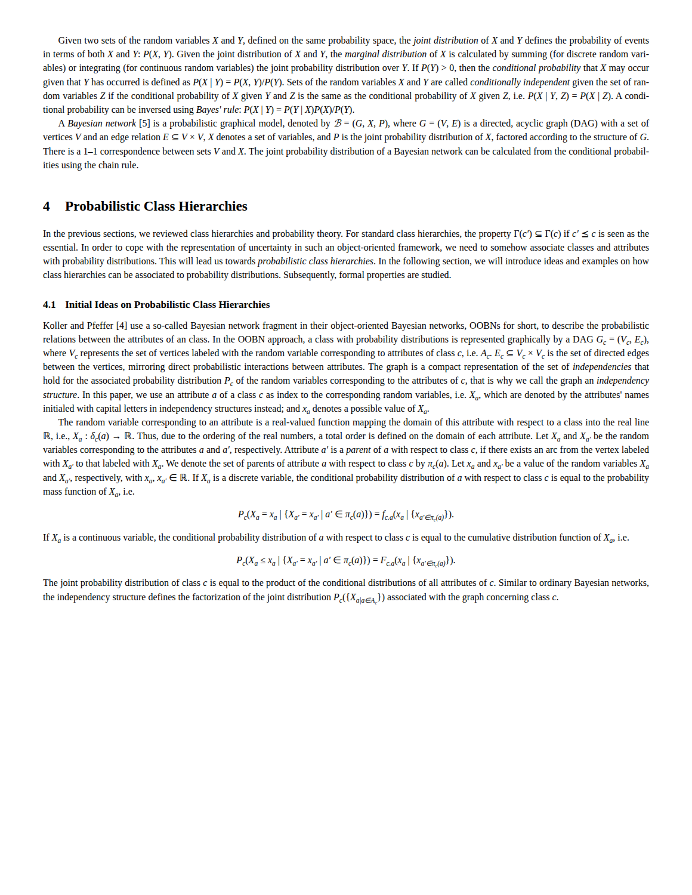Given two sets of the random variables X and Y, defined on the same probability space, the joint distribution of X and Y defines the probability of events in terms of both X and Y: P(X, Y). Given the joint distribution of X and Y, the marginal distribution of X is calculated by summing (for discrete random variables) or integrating (for continuous random variables) the joint probability distribution over Y. If P(Y) > 0, then the conditional probability that X may occur given that Y has occurred is defined as P(X | Y) = P(X, Y)/P(Y). Sets of the random variables X and Y are called conditionally independent given the set of random variables Z if the conditional probability of X given Y and Z is the same as the conditional probability of X given Z, i.e. P(X | Y, Z) = P(X | Z). A conditional probability can be inversed using Bayes' rule: P(X | Y) = P(Y | X)P(X)/P(Y).
A Bayesian network [5] is a probabilistic graphical model, denoted by ℬ = (G, X, P), where G = (V, E) is a directed, acyclic graph (DAG) with a set of vertices V and an edge relation E ⊆ V × V, X denotes a set of variables, and P is the joint probability distribution of X, factored according to the structure of G. There is a 1–1 correspondence between sets V and X. The joint probability distribution of a Bayesian network can be calculated from the conditional probabilities using the chain rule.
4 Probabilistic Class Hierarchies
In the previous sections, we reviewed class hierarchies and probability theory. For standard class hierarchies, the property Γ(c′) ⊆ Γ(c) if c′ ⪯ c is seen as the essential. In order to cope with the representation of uncertainty in such an object-oriented framework, we need to somehow associate classes and attributes with probability distributions. This will lead us towards probabilistic class hierarchies. In the following section, we will introduce ideas and examples on how class hierarchies can be associated to probability distributions. Subsequently, formal properties are studied.
4.1 Initial Ideas on Probabilistic Class Hierarchies
Koller and Pfeffer [4] use a so-called Bayesian network fragment in their object-oriented Bayesian networks, OOBNs for short, to describe the probabilistic relations between the attributes of an class. In the OOBN approach, a class with probability distributions is represented graphically by a DAG Gc = (Vc, Ec), where Vc represents the set of vertices labeled with the random variable corresponding to attributes of class c, i.e. Ac. Ec ⊆ Vc × Vc is the set of directed edges between the vertices, mirroring direct probabilistic interactions between attributes. The graph is a compact representation of the set of independencies that hold for the associated probability distribution Pc of the random variables corresponding to the attributes of c, that is why we call the graph an independency structure. In this paper, we use an attribute a of a class c as index to the corresponding random variables, i.e. Xa, which are denoted by the attributes' names initialed with capital letters in independency structures instead; and xa denotes a possible value of Xa.
The random variable corresponding to an attribute is a real-valued function mapping the domain of this attribute with respect to a class into the real line ℝ, i.e., Xa : δc(a) → ℝ. Thus, due to the ordering of the real numbers, a total order is defined on the domain of each attribute. Let Xa and Xa′ be the random variables corresponding to the attributes a and a′, respectively. Attribute a′ is a parent of a with respect to class c, if there exists an arc from the vertex labeled with Xa′ to that labeled with Xa. We denote the set of parents of attribute a with respect to class c by πc(a). Let xa and xa′ be a value of the random variables Xa and Xa′, respectively, with xa, xa′ ∈ ℝ. If Xa is a discrete variable, the conditional probability distribution of a with respect to class c is equal to the probability mass function of Xa, i.e.
Pc(Xa = xa | {Xa′ = xa′ | a′ ∈ πc(a)}) = fc.a(xa | {xa′∈πc(a)}).
If Xa is a continuous variable, the conditional probability distribution of a with respect to class c is equal to the cumulative distribution function of Xa, i.e.
Pc(Xa ≤ xa | {Xa′ = xa′ | a′ ∈ πc(a)}) = Fc.a(xa | {xa′∈πc(a)}).
The joint probability distribution of class c is equal to the product of the conditional distributions of all attributes of c. Similar to ordinary Bayesian networks, the independency structure defines the factorization of the joint distribution Pc({Xa|a∈Ac}) associated with the graph concerning class c.